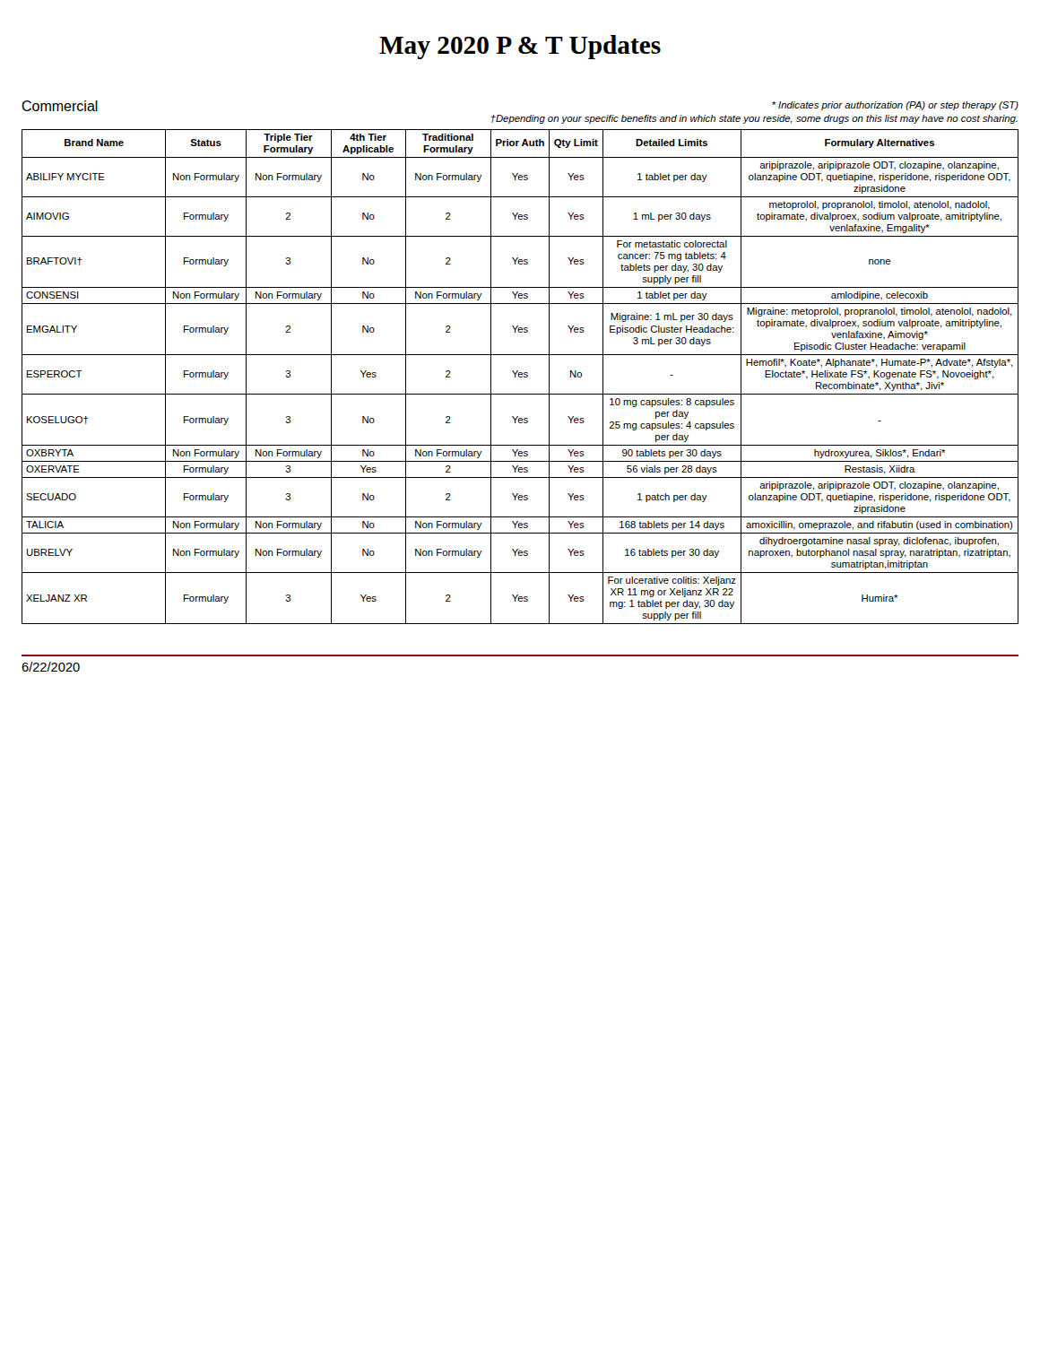May 2020 P & T Updates
* Indicates prior authorization (PA) or step therapy (ST)
†Depending on your specific benefits and in which state you reside, some drugs on this list may have no cost sharing.
Commercial
| Brand Name | Status | Triple Tier Formulary | 4th Tier Applicable | Traditional Formulary | Prior Auth | Qty Limit | Detailed Limits | Formulary Alternatives |
| --- | --- | --- | --- | --- | --- | --- | --- | --- |
| ABILIFY MYCITE | Non Formulary | Non Formulary | No | Non Formulary | Yes | Yes | 1 tablet per day | aripiprazole, aripiprazole ODT, clozapine, olanzapine, olanzapine ODT, quetiapine, risperidone, risperidone ODT, ziprasidone |
| AIMOVIG | Formulary | 2 | No | 2 | Yes | Yes | 1 mL per 30 days | metoprolol, propranolol, timolol, atenolol, nadolol, topiramate, divalproex, sodium valproate, amitriptyline, venlafaxine, Emgality* |
| BRAFTOVI† | Formulary | 3 | No | 2 | Yes | Yes | For metastatic colorectal cancer: 75 mg tablets: 4 tablets per day, 30 day supply per fill | none |
| CONSENSI | Non Formulary | Non Formulary | No | Non Formulary | Yes | Yes | 1 tablet per day | amlodipine, celecoxib |
| EMGALITY | Formulary | 2 | No | 2 | Yes | Yes | Migraine: 1 mL per 30 days Episodic Cluster Headache: 3 mL per 30 days | Migraine: metoprolol, propranolol, timolol, atenolol, nadolol, topiramate, divalproex, sodium valproate, amitriptyline, venlafaxine, Aimovig* Episodic Cluster Headache: verapamil |
| ESPEROCT | Formulary | 3 | Yes | 2 | Yes | No | - | Hemofil*, Koate*, Alphanate*, Humate-P*, Advate*, Afstyla*, Eloctate*, Helixate FS*, Kogenate FS*, Novoeight*, Recombinate*, Xyntha*, Jivi* |
| KOSELUGO† | Formulary | 3 | No | 2 | Yes | Yes | 10 mg capsules: 8 capsules per day 25 mg capsules: 4 capsules per day | - |
| OXBRYTA | Non Formulary | Non Formulary | No | Non Formulary | Yes | Yes | 90 tablets per 30 days | hydroxyurea, Siklos*, Endari* |
| OXERVATE | Formulary | 3 | Yes | 2 | Yes | Yes | 56 vials per 28 days | Restasis, Xiidra |
| SECUADO | Formulary | 3 | No | 2 | Yes | Yes | 1 patch per day | aripiprazole, aripiprazole ODT, clozapine, olanzapine, olanzapine ODT, quetiapine, risperidone, risperidone ODT, ziprasidone |
| TALICIA | Non Formulary | Non Formulary | No | Non Formulary | Yes | Yes | 168 tablets per 14 days | amoxicillin, omeprazole, and rifabutin (used in combination) |
| UBRELVY | Non Formulary | Non Formulary | No | Non Formulary | Yes | Yes | 16 tablets per 30 day | dihydroergotamine nasal spray, diclofenac, ibuprofen, naproxen, butorphanol nasal spray, naratriptan, rizatriptan, sumatriptan,imitriptan |
| XELJANZ XR | Formulary | 3 | Yes | 2 | Yes | Yes | For ulcerative colitis: Xeljanz XR 11 mg or Xeljanz XR 22 mg: 1 tablet per day, 30 day supply per fill | Humira* |
6/22/2020